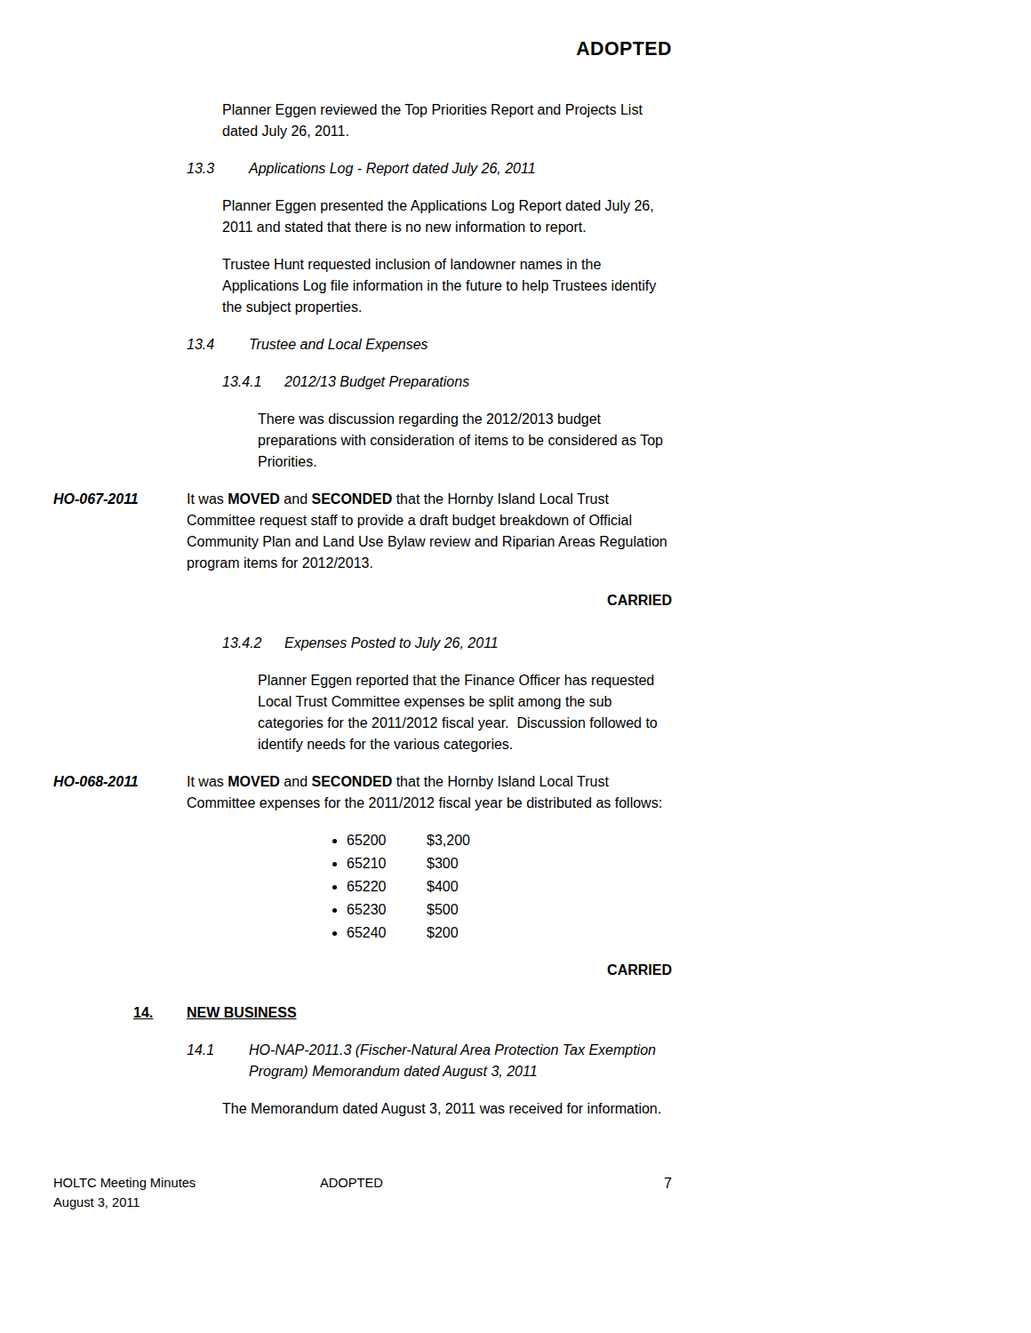ADOPTED
Planner Eggen reviewed the Top Priorities Report and Projects List dated July 26, 2011.
13.3
Applications Log - Report dated July 26, 2011
Planner Eggen presented the Applications Log Report dated July 26, 2011 and stated that there is no new information to report.
Trustee Hunt requested inclusion of landowner names in the Applications Log file information in the future to help Trustees identify the subject properties.
13.4
Trustee and Local Expenses
13.4.1
2012/13 Budget Preparations
There was discussion regarding the 2012/2013 budget preparations with consideration of items to be considered as Top Priorities.
HO-067-2011
It was MOVED and SECONDED that the Hornby Island Local Trust Committee request staff to provide a draft budget breakdown of Official Community Plan and Land Use Bylaw review and Riparian Areas Regulation program items for 2012/2013.
CARRIED
13.4.2
Expenses Posted to July 26, 2011
Planner Eggen reported that the Finance Officer has requested Local Trust Committee expenses be split among the sub categories for the 2011/2012 fiscal year. Discussion followed to identify needs for the various categories.
HO-068-2011
It was MOVED and SECONDED that the Hornby Island Local Trust Committee expenses for the 2011/2012 fiscal year be distributed as follows:
65200$3,200
65210$300
65220$400
65230$500
65240$200
CARRIED
14.
NEW BUSINESS
14.1
HO-NAP-2011.3 (Fischer-Natural Area Protection Tax Exemption Program) Memorandum dated August 3, 2011
The Memorandum dated August 3, 2011 was received for information.
HOLTC Meeting Minutes
August 3, 2011
ADOPTED
7